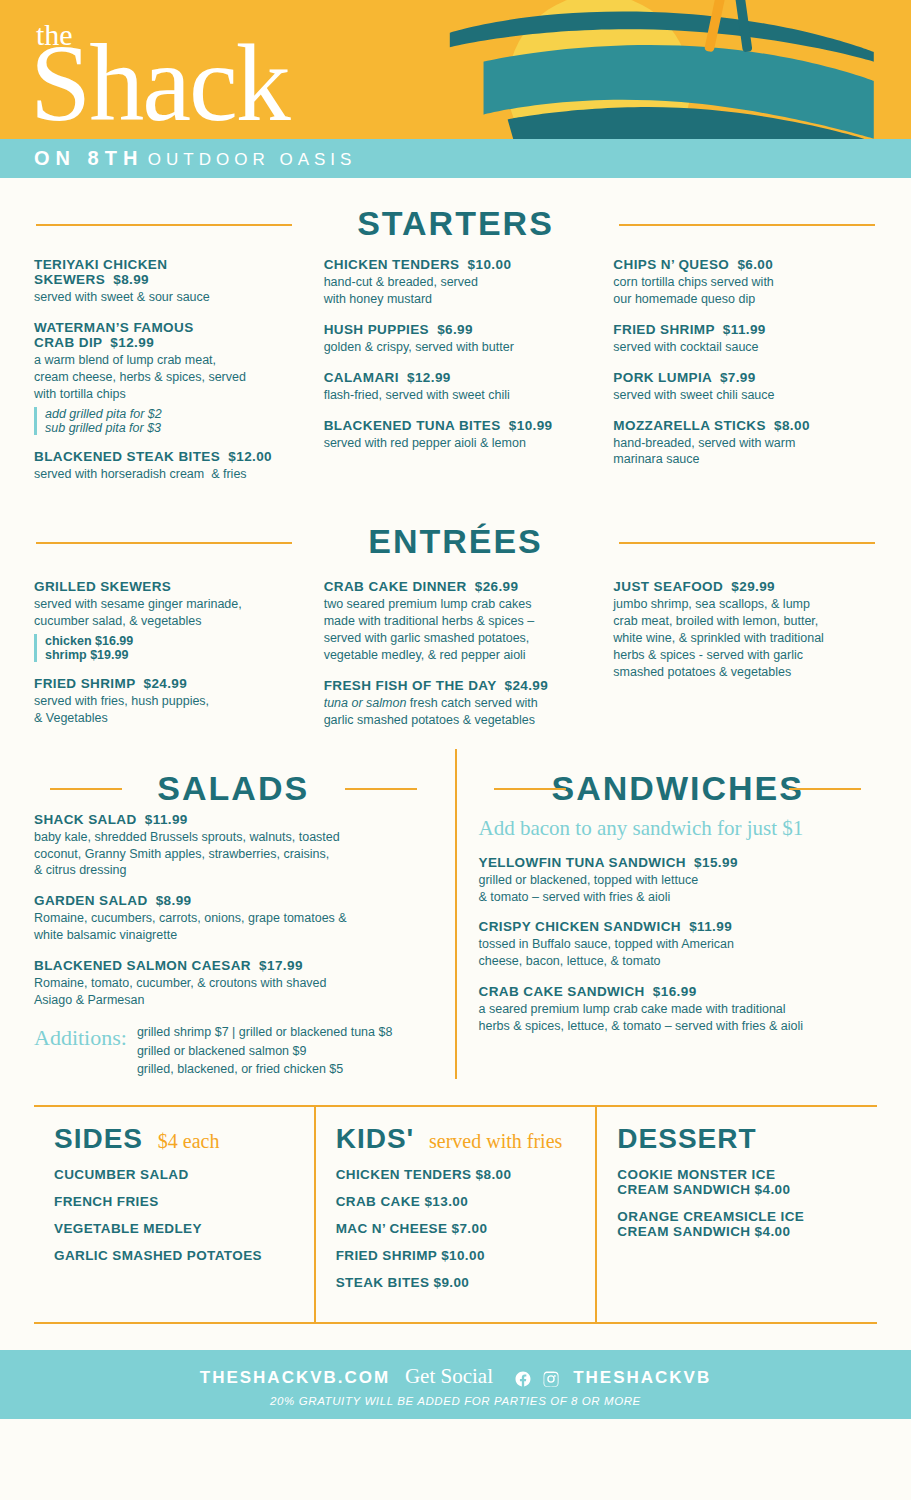the Shack
ON 8TH OUTDOOR OASIS
STARTERS
TERIYAKI CHICKEN
SKEWERS $8.99
served with sweet & sour sauce
WATERMAN’S FAMOUS
CRAB DIP $12.99
a warm blend of lump crab meat,
cream cheese, herbs & spices, served
with tortilla chips
add grilled pita for $2
sub grilled pita for $3
BLACKENED STEAK BITES $12.00
served with horseradish cream & fries
CHICKEN TENDERS $10.00
hand-cut & breaded, served
with honey mustard
HUSH PUPPIES $6.99
golden & crispy, served with butter
CALAMARI $12.99
flash-fried, served with sweet chili
BLACKENED TUNA BITES $10.99
served with red pepper aioli & lemon
CHIPS N’ QUESO $6.00
corn tortilla chips served with
our homemade queso dip
FRIED SHRIMP $11.99
served with cocktail sauce
PORK LUMPIA $7.99
served with sweet chili sauce
MOZZARELLA STICKS $8.00
hand-breaded, served with warm
marinara sauce
ENTRÉES
GRILLED SKEWERS
served with sesame ginger marinade,
cucumber salad, & vegetables
chicken $16.99
shrimp $19.99
FRIED SHRIMP $24.99
served with fries, hush puppies,
& Vegetables
CRAB CAKE DINNER $26.99
two seared premium lump crab cakes
made with traditional herbs & spices –
served with garlic smashed potatoes,
vegetable medley, & red pepper aioli
FRESH FISH OF THE DAY $24.99
tuna or salmon fresh catch served with
garlic smashed potatoes & vegetables
JUST SEAFOOD $29.99
jumbo shrimp, sea scallops, & lump
crab meat, broiled with lemon, butter,
white wine, & sprinkled with traditional
herbs & spices - served with garlic
smashed potatoes & vegetables
SALADS
SANDWICHES
SHACK SALAD $11.99
baby kale, shredded Brussels sprouts, walnuts, toasted
coconut, Granny Smith apples, strawberries, craisins,
& citrus dressing
GARDEN SALAD $8.99
Romaine, cucumbers, carrots, onions, grape tomatoes &
white balsamic vinaigrette
BLACKENED SALMON CAESAR $17.99
Romaine, tomato, cucumber, & croutons with shaved
Asiago & Parmesan
Additions:
grilled shrimp $7 | grilled or blackened tuna $8
grilled or blackened salmon $9
grilled, blackened, or fried chicken $5
Add bacon to any sandwich for just $1
YELLOWFIN TUNA SANDWICH $15.99
grilled or blackened, topped with lettuce
& tomato – served with fries & aioli
CRISPY CHICKEN SANDWICH $11.99
tossed in Buffalo sauce, topped with American
cheese, bacon, lettuce, & tomato
CRAB CAKE SANDWICH $16.99
a seared premium lump crab cake made with traditional
herbs & spices, lettuce, & tomato – served with fries & aioli
SIDES $4 each
CUCUMBER SALAD
FRENCH FRIES
VEGETABLE MEDLEY
GARLIC SMASHED POTATOES
KIDS' served with fries
CHICKEN TENDERS $8.00
CRAB CAKE $13.00
MAC N’ CHEESE $7.00
FRIED SHRIMP $10.00
STEAK BITES $9.00
DESSERT
COOKIE MONSTER ICE
CREAM SANDWICH $4.00
ORANGE CREAMSICLE ICE
CREAM SANDWICH $4.00
THESHACKVB.COM Get Social THESHACKVB
20% GRATUITY WILL BE ADDED FOR PARTIES OF 8 OR MORE